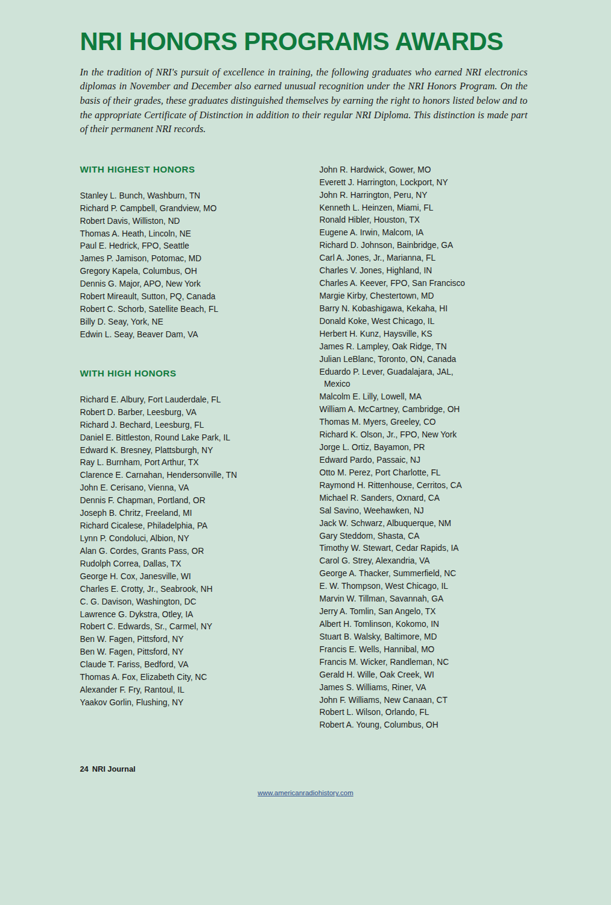NRI HONORS PROGRAMS AWARDS
In the tradition of NRI's pursuit of excellence in training, the following graduates who earned NRI electronics diplomas in November and December also earned unusual recognition under the NRI Honors Program. On the basis of their grades, these graduates distinguished themselves by earning the right to honors listed below and to the appropriate Certificate of Distinction in addition to their regular NRI Diploma. This distinction is made part of their permanent NRI records.
WITH HIGHEST HONORS
Stanley L. Bunch, Washburn, TN
Richard P. Campbell, Grandview, MO
Robert Davis, Williston, ND
Thomas A. Heath, Lincoln, NE
Paul E. Hedrick, FPO, Seattle
James P. Jamison, Potomac, MD
Gregory Kapela, Columbus, OH
Dennis G. Major, APO, New York
Robert Mireault, Sutton, PQ, Canada
Robert C. Schorb, Satellite Beach, FL
Billy D. Seay, York, NE
Edwin L. Seay, Beaver Dam, VA
WITH HIGH HONORS
Richard E. Albury, Fort Lauderdale, FL
Robert D. Barber, Leesburg, VA
Richard J. Bechard, Leesburg, FL
Daniel E. Bittleston, Round Lake Park, IL
Edward K. Bresney, Plattsburgh, NY
Ray L. Burnham, Port Arthur, TX
Clarence E. Carnahan, Hendersonville, TN
John E. Cerisano, Vienna, VA
Dennis F. Chapman, Portland, OR
Joseph B. Chritz, Freeland, MI
Richard Cicalese, Philadelphia, PA
Lynn P. Condoluci, Albion, NY
Alan G. Cordes, Grants Pass, OR
Rudolph Correa, Dallas, TX
George H. Cox, Janesville, WI
Charles E. Crotty, Jr., Seabrook, NH
C. G. Davison, Washington, DC
Lawrence G. Dykstra, Otley, IA
Robert C. Edwards, Sr., Carmel, NY
Ben W. Fagen, Pittsford, NY
Ben W. Fagen, Pittsford, NY
Claude T. Fariss, Bedford, VA
Thomas A. Fox, Elizabeth City, NC
Alexander F. Fry, Rantoul, IL
Yaakov Gorlin, Flushing, NY
John R. Hardwick, Gower, MO
Everett J. Harrington, Lockport, NY
John R. Harrington, Peru, NY
Kenneth L. Heinzen, Miami, FL
Ronald Hibler, Houston, TX
Eugene A. Irwin, Malcom, IA
Richard D. Johnson, Bainbridge, GA
Carl A. Jones, Jr., Marianna, FL
Charles V. Jones, Highland, IN
Charles A. Keever, FPO, San Francisco
Margie Kirby, Chestertown, MD
Barry N. Kobashigawa, Kekaha, HI
Donald Koke, West Chicago, IL
Herbert H. Kunz, Haysville, KS
James R. Lampley, Oak Ridge, TN
Julian LeBlanc, Toronto, ON, Canada
Eduardo P. Lever, Guadalajara, JAL,
Mexico
Malcolm E. Lilly, Lowell, MA
William A. McCartney, Cambridge, OH
Thomas M. Myers, Greeley, CO
Richard K. Olson, Jr., FPO, New York
Jorge L. Ortiz, Bayamon, PR
Edward Pardo, Passaic, NJ
Otto M. Perez, Port Charlotte, FL
Raymond H. Rittenhouse, Cerritos, CA
Michael R. Sanders, Oxnard, CA
Sal Savino, Weehawken, NJ
Jack W. Schwarz, Albuquerque, NM
Gary Steddom, Shasta, CA
Timothy W. Stewart, Cedar Rapids, IA
Carol G. Strey, Alexandria, VA
George A. Thacker, Summerfield, NC
E. W. Thompson, West Chicago, IL
Marvin W. Tillman, Savannah, GA
Jerry A. Tomlin, San Angelo, TX
Albert H. Tomlinson, Kokomo, IN
Stuart B. Walsky, Baltimore, MD
Francis E. Wells, Hannibal, MO
Francis M. Wicker, Randleman, NC
Gerald H. Wille, Oak Creek, WI
James S. Williams, Riner, VA
John F. Williams, New Canaan, CT
Robert L. Wilson, Orlando, FL
Robert A. Young, Columbus, OH
24 NRI Journal
www.americanradiohistory.com